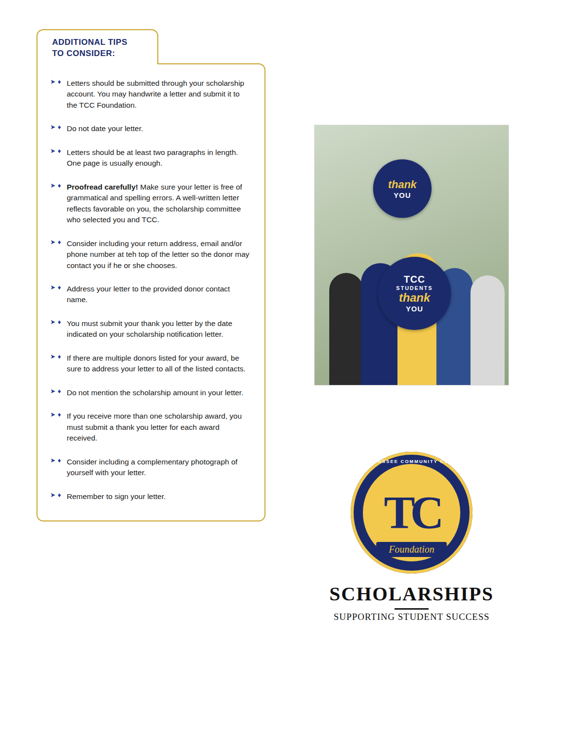ADDITIONAL TIPS
TO CONSIDER:
Letters should be submitted through your scholarship account. You may handwrite a letter and submit it to the TCC Foundation.
Do not date your letter.
Letters should be at least two paragraphs in length. One page is usually enough.
Proofread carefully! Make sure your letter is free of grammatical and spelling errors. A well-written letter reflects favorable on you, the scholarship committee who selected you and TCC.
Consider including your return address, email and/or phone number at teh top of the letter so the donor may contact you if he or she chooses.
Address your letter to the provided donor contact name.
You must submit your thank you letter by the date indicated on your scholarship notification letter.
If there are multiple donors listed for your award, be sure to address your letter to all of the listed contacts.
Do not mention the scholarship amount in your letter.
If you receive more than one scholarship award, you must submit a thank you letter for each award received.
Consider including a complementary photograph of yourself with your letter.
Remember to sign your letter.
thank YOU
TCC STUDENTS thank YOU
TALLAHASSEE COMMUNITY COLLEGE
TC
Foundation
SCHOLARSHIPS
SUPPORTING STUDENT SUCCESS